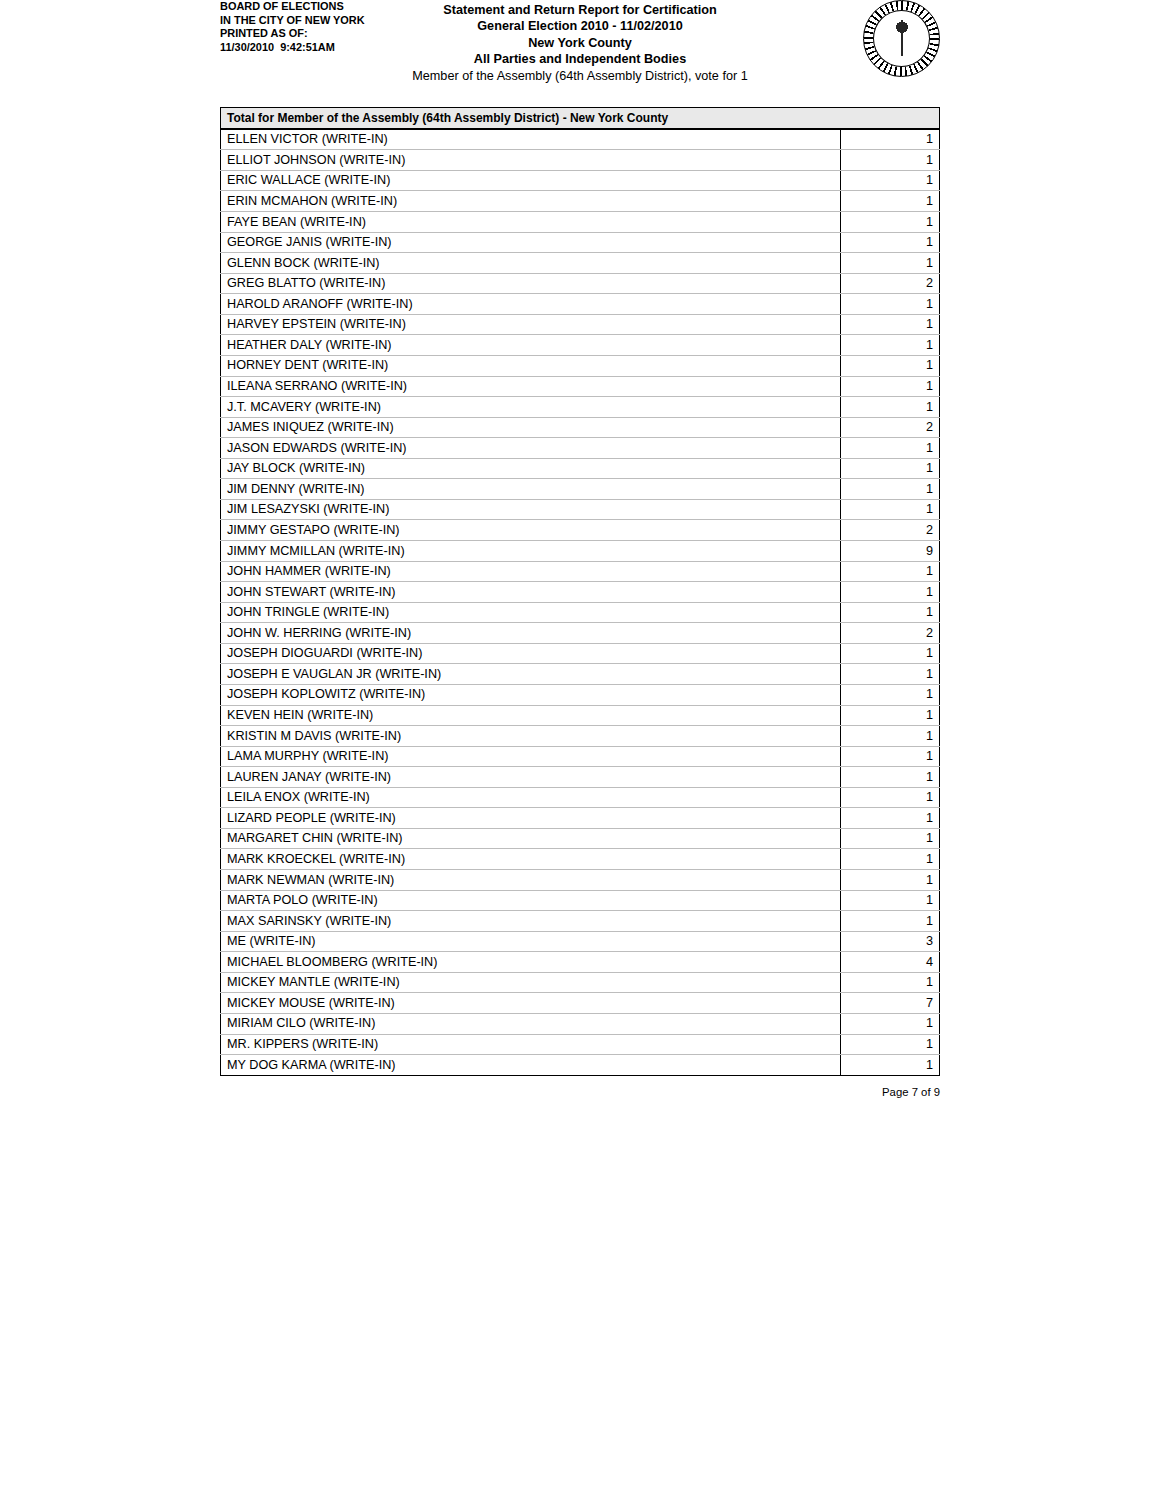BOARD OF ELECTIONS
IN THE CITY OF NEW YORK
PRINTED AS OF:
11/30/2010 9:42:51AM
Statement and Return Report for Certification
General Election 2010 - 11/02/2010
New York County
All Parties and Independent Bodies
Member of the Assembly (64th Assembly District), vote for 1
Total for Member of the Assembly (64th Assembly District) - New York County
| ELLEN VICTOR (WRITE-IN) | 1 |
| ELLIOT JOHNSON (WRITE-IN) | 1 |
| ERIC WALLACE (WRITE-IN) | 1 |
| ERIN MCMAHON (WRITE-IN) | 1 |
| FAYE BEAN (WRITE-IN) | 1 |
| GEORGE JANIS (WRITE-IN) | 1 |
| GLENN BOCK (WRITE-IN) | 1 |
| GREG BLATTO (WRITE-IN) | 2 |
| HAROLD ARANOFF (WRITE-IN) | 1 |
| HARVEY EPSTEIN (WRITE-IN) | 1 |
| HEATHER DALY (WRITE-IN) | 1 |
| HORNEY DENT (WRITE-IN) | 1 |
| ILEANA SERRANO (WRITE-IN) | 1 |
| J.T. MCAVERY (WRITE-IN) | 1 |
| JAMES INIQUEZ (WRITE-IN) | 2 |
| JASON EDWARDS (WRITE-IN) | 1 |
| JAY BLOCK (WRITE-IN) | 1 |
| JIM DENNY (WRITE-IN) | 1 |
| JIM LESAZYSKI (WRITE-IN) | 1 |
| JIMMY GESTAPO (WRITE-IN) | 2 |
| JIMMY MCMILLAN (WRITE-IN) | 9 |
| JOHN HAMMER (WRITE-IN) | 1 |
| JOHN STEWART (WRITE-IN) | 1 |
| JOHN TRINGLE (WRITE-IN) | 1 |
| JOHN W. HERRING (WRITE-IN) | 2 |
| JOSEPH DIOGUARDI (WRITE-IN) | 1 |
| JOSEPH E VAUGLAN JR (WRITE-IN) | 1 |
| JOSEPH KOPLOWITZ (WRITE-IN) | 1 |
| KEVEN HEIN (WRITE-IN) | 1 |
| KRISTIN M DAVIS (WRITE-IN) | 1 |
| LAMA MURPHY (WRITE-IN) | 1 |
| LAUREN JANAY (WRITE-IN) | 1 |
| LEILA ENOX (WRITE-IN) | 1 |
| LIZARD PEOPLE (WRITE-IN) | 1 |
| MARGARET CHIN (WRITE-IN) | 1 |
| MARK KROECKEL (WRITE-IN) | 1 |
| MARK NEWMAN (WRITE-IN) | 1 |
| MARTA POLO (WRITE-IN) | 1 |
| MAX SARINSKY (WRITE-IN) | 1 |
| ME (WRITE-IN) | 3 |
| MICHAEL BLOOMBERG (WRITE-IN) | 4 |
| MICKEY MANTLE (WRITE-IN) | 1 |
| MICKEY MOUSE (WRITE-IN) | 7 |
| MIRIAM CILO (WRITE-IN) | 1 |
| MR. KIPPERS (WRITE-IN) | 1 |
| MY DOG KARMA (WRITE-IN) | 1 |
Page 7 of 9